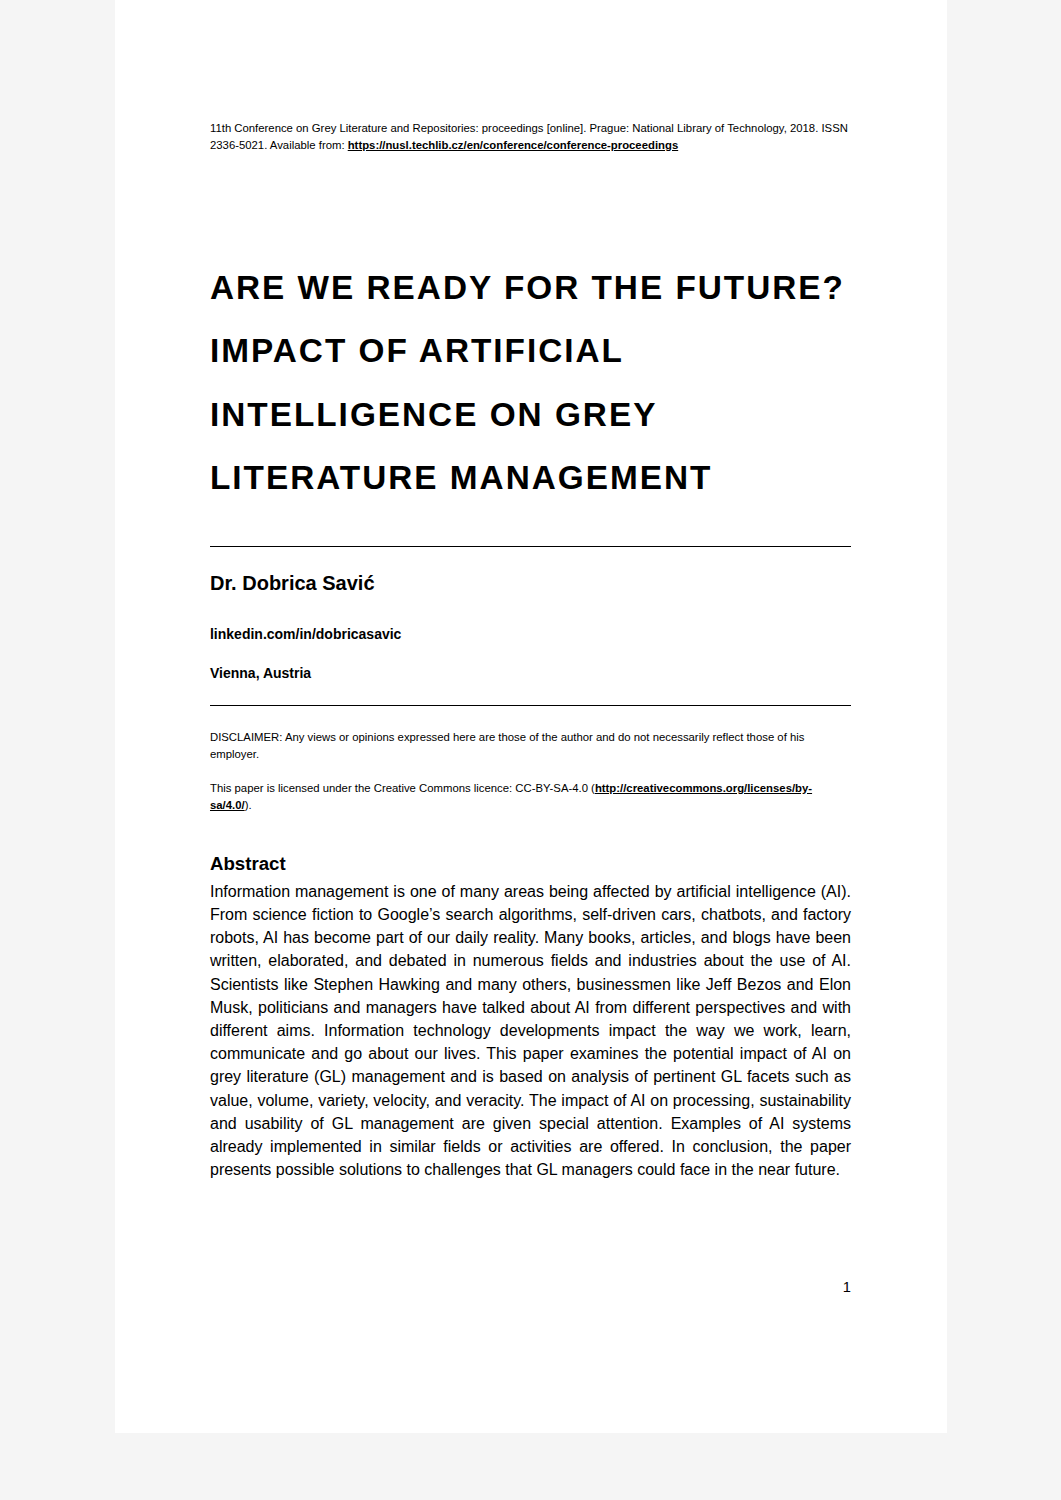11th Conference on Grey Literature and Repositories: proceedings [online]. Prague: National Library of Technology, 2018. ISSN 2336-5021. Available from: https://nusl.techlib.cz/en/conference/conference-proceedings
Are we ready for the future?
Impact of artificial
intelligence on grey
literature management
Dr. Dobrica Savić
linkedin.com/in/dobricasavic
Vienna, Austria
DISCLAIMER: Any views or opinions expressed here are those of the author and do not necessarily reflect those of his employer.
This paper is licensed under the Creative Commons licence: CC-BY-SA-4.0 (http://creativecommons.org/licenses/by-sa/4.0/).
Abstract
Information management is one of many areas being affected by artificial intelligence (AI). From science fiction to Google’s search algorithms, self-driven cars, chatbots, and factory robots, AI has become part of our daily reality. Many books, articles, and blogs have been written, elaborated, and debated in numerous fields and industries about the use of AI. Scientists like Stephen Hawking and many others, businessmen like Jeff Bezos and Elon Musk, politicians and managers have talked about AI from different perspectives and with different aims. Information technology developments impact the way we work, learn, communicate and go about our lives. This paper examines the potential impact of AI on grey literature (GL) management and is based on analysis of pertinent GL facets such as value, volume, variety, velocity, and veracity. The impact of AI on processing, sustainability and usability of GL management are given special attention. Examples of AI systems already implemented in similar fields or activities are offered. In conclusion, the paper presents possible solutions to challenges that GL managers could face in the near future.
1